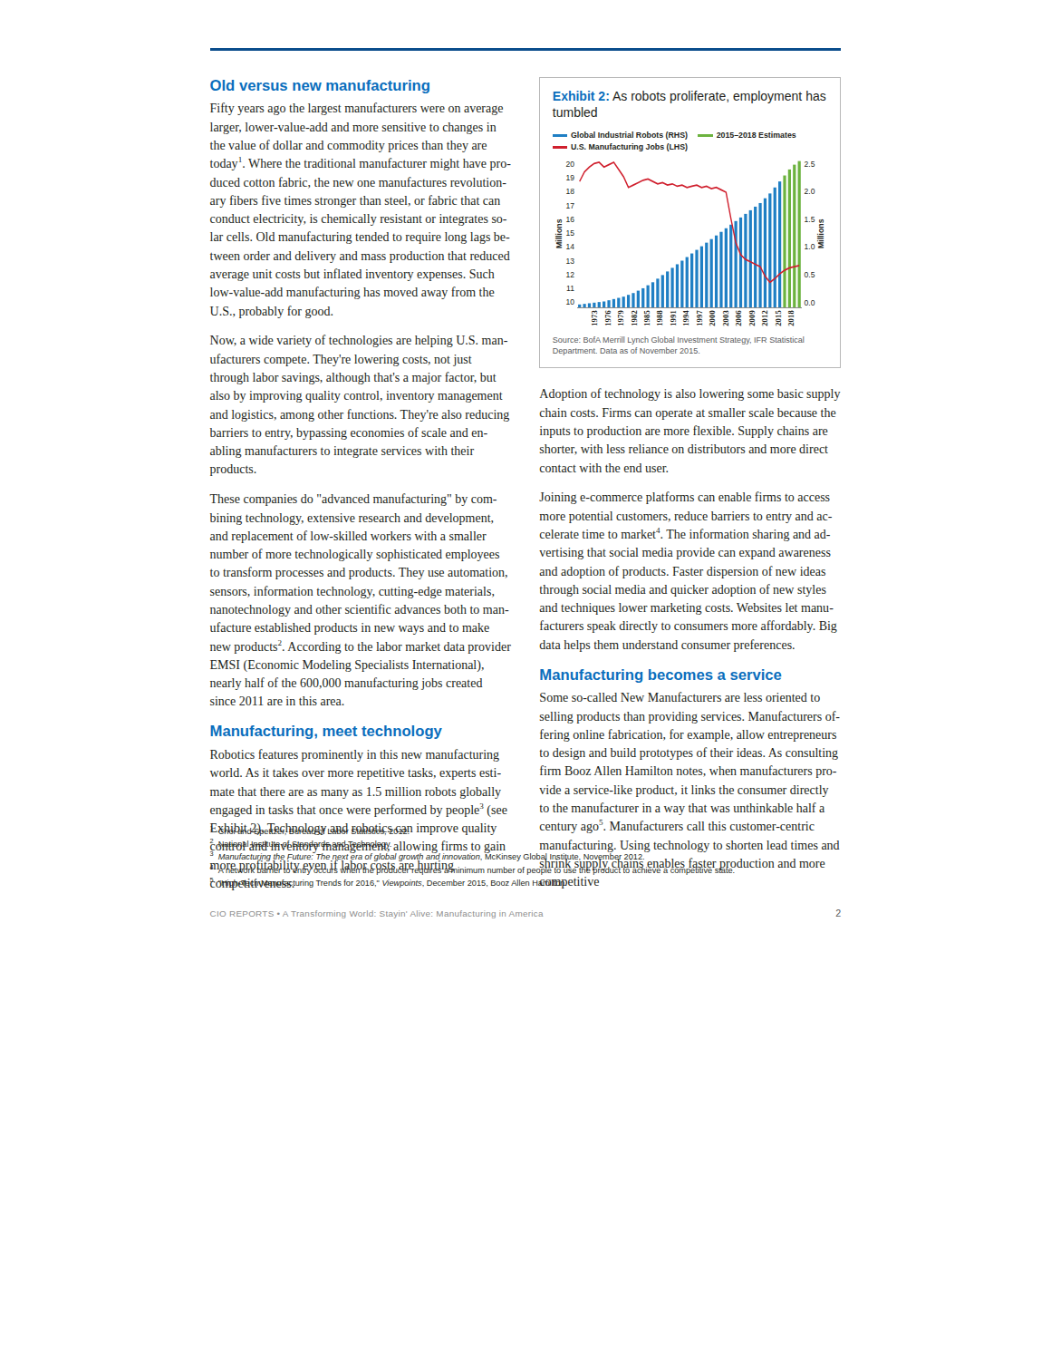Old versus new manufacturing
Fifty years ago the largest manufacturers were on average larger, lower-value-add and more sensitive to changes in the value of dollar and commodity prices than they are today1. Where the traditional manufacturer might have produced cotton fabric, the new one manufactures revolutionary fibers five times stronger than steel, or fabric that can conduct electricity, is chemically resistant or integrates solar cells. Old manufacturing tended to require long lags between order and delivery and mass production that reduced average unit costs but inflated inventory expenses. Such low-value-add manufacturing has moved away from the U.S., probably for good.
Now, a wide variety of technologies are helping U.S. manufacturers compete. They're lowering costs, not just through labor savings, although that's a major factor, but also by improving quality control, inventory management and logistics, among other functions. They're also reducing barriers to entry, bypassing economies of scale and enabling manufacturers to integrate services with their products.
These companies do "advanced manufacturing" by combining technology, extensive research and development, and replacement of low-skilled workers with a smaller number of more technologically sophisticated employees to transform processes and products. They use automation, sensors, information technology, cutting-edge materials, nanotechnology and other scientific advances both to manufacture established products in new ways and to make new products2. According to the labor market data provider EMSI (Economic Modeling Specialists International), nearly half of the 600,000 manufacturing jobs created since 2011 are in this area.
Manufacturing, meet technology
Robotics features prominently in this new manufacturing world. As it takes over more repetitive tasks, experts estimate that there are as many as 1.5 million robots globally engaged in tasks that once were performed by people3 (see Exhibit 2). Technology and robotics can improve quality control and inventory management, allowing firms to gain more profitability even if labor costs are hurting competitiveness.
Exhibit 2: As robots proliferate, employment has tumbled
Global Industrial Robots (RHS)
2015–2018 Estimates
U.S. Manufacturing Jobs (LHS)
Millions
2019181716151413121110
2.52.01.51.00.50.0
Millions
1973197619791982198519881991199419972000200320062009201220152018
Source: BofA Merrill Lynch Global Investment Strategy, IFR Statistical Department. Data as of November 2015.
Adoption of technology is also lowering some basic supply chain costs. Firms can operate at smaller scale because the inputs to production are more flexible. Supply chains are shorter, with less reliance on distributors and more direct contact with the end user.
Joining e-commerce platforms can enable firms to access more potential customers, reduce barriers to entry and accelerate time to market4. The information sharing and advertising that social media provide can expand awareness and adoption of products. Faster dispersion of new ideas through social media and quicker adoption of new styles and techniques lower marketing costs. Websites let manufacturers speak directly to consumers more affordably. Big data helps them understand consumer preferences.
Manufacturing becomes a service
Some so-called New Manufacturers are less oriented to selling products than providing services. Manufacturers offering online fabrication, for example, allow entrepreneurs to design and build prototypes of their ideas. As consulting firm Booz Allen Hamilton notes, when manufacturers provide a service-like product, it links the consumer directly to the manufacturer in a way that was unthinkable half a century ago5. Manufacturers call this customer-centric manufacturing. Using technology to shorten lead times and shrink supply chains enables faster production and more competitive
1 Choi and Spettzer, Bureau of Labor Statistics, 2012.
2 National Institute of Standards and Technology.
3 Manufacturing the Future: The next era of global growth and innovation, McKinsey Global Institute, November 2012.
4 A network barrier to entry occurs when the producer requires a minimum number of people to use the product to achieve a competitive state.
5 "High-Tech Manufacturing Trends for 2016," Viewpoints, December 2015, Booz Allen Hamilton.
CIO REPORTS • A Transforming World: Stayin' Alive: Manufacturing in America
2